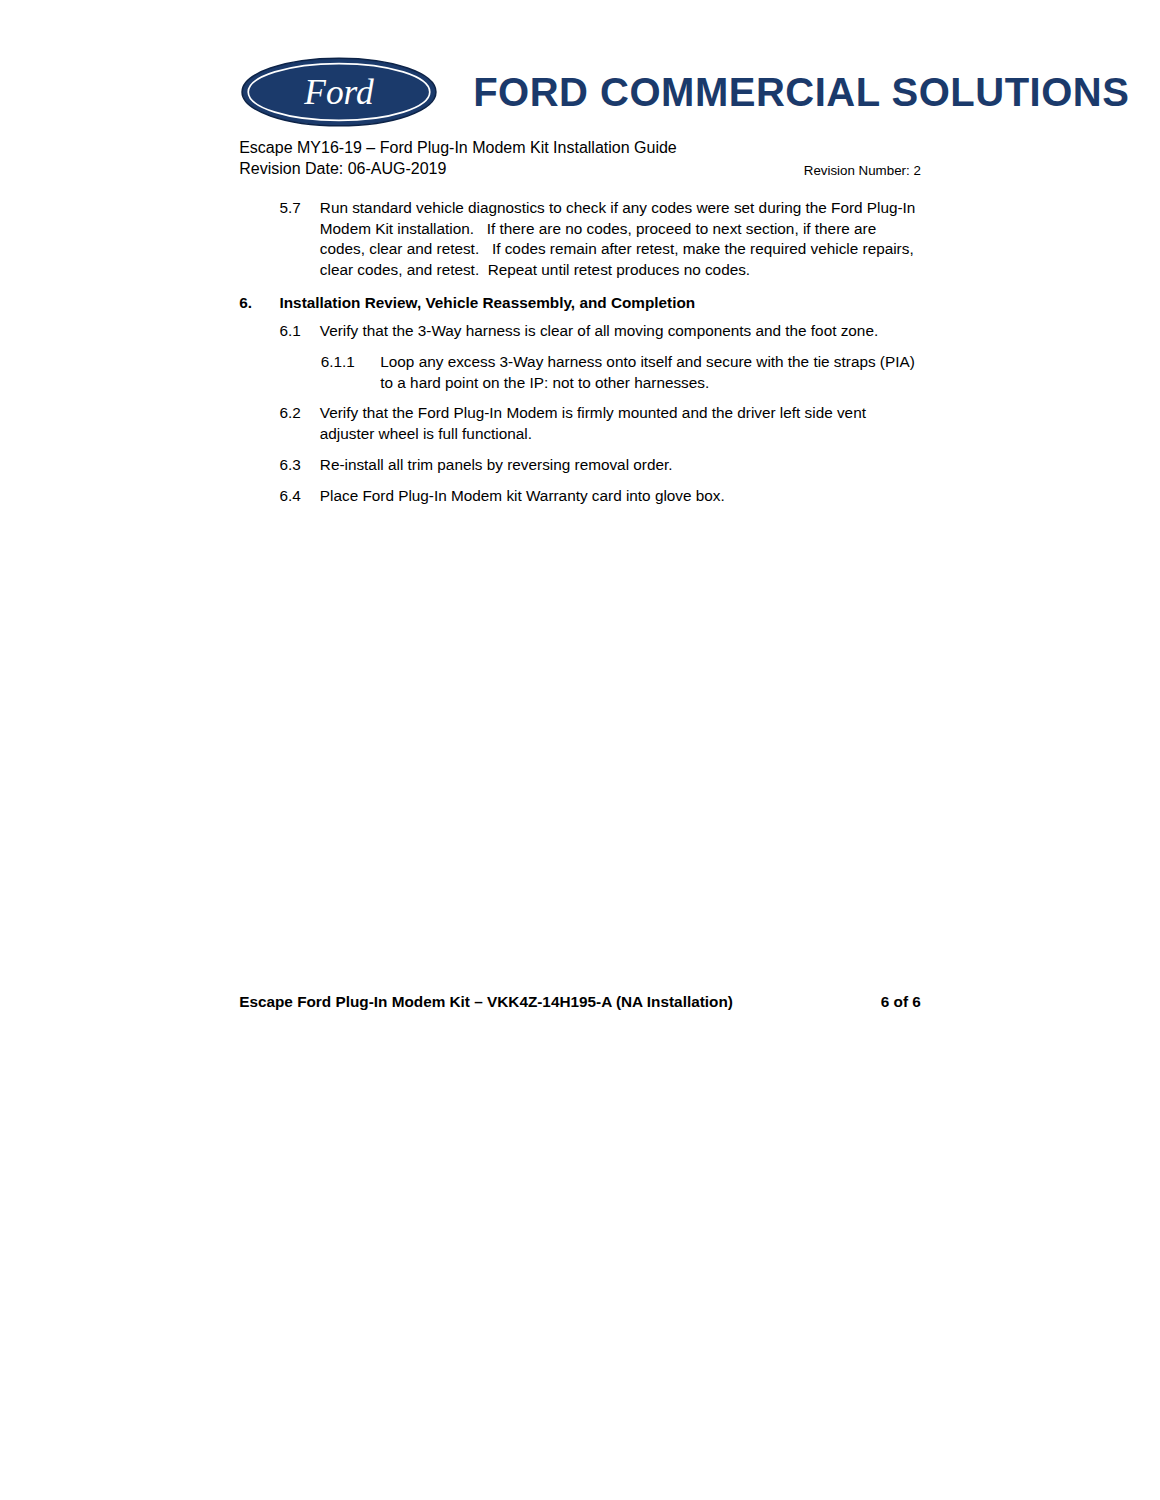Ford
FORD COMMERCIAL SOLUTIONS
Escape MY16-19 – Ford Plug-In Modem Kit Installation Guide
Revision Date: 06-AUG-2019
Revision Number: 2
5.7
Run standard vehicle diagnostics to check if any codes were set during the Ford Plug-In Modem Kit installation. If there are no codes, proceed to next section, if there are codes, clear and retest. If codes remain after retest, make the required vehicle repairs, clear codes, and retest. Repeat until retest produces no codes.
6.
Installation Review, Vehicle Reassembly, and Completion
6.1
Verify that the 3-Way harness is clear of all moving components and the foot zone.
6.1.1
Loop any excess 3-Way harness onto itself and secure with the tie straps (PIA) to a hard point on the IP: not to other harnesses.
6.2
Verify that the Ford Plug-In Modem is firmly mounted and the driver left side vent adjuster wheel is full functional.
6.3
Re-install all trim panels by reversing removal order.
6.4
Place Ford Plug-In Modem kit Warranty card into glove box.
Escape Ford Plug-In Modem Kit – VKK4Z-14H195-A (NA Installation)
6 of 6